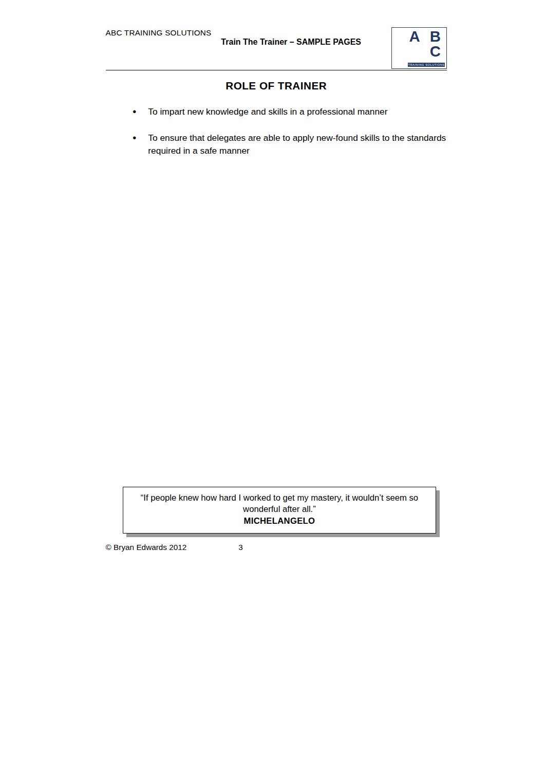ABC TRAINING SOLUTIONS
Train The Trainer – SAMPLE PAGES
A B C TRAINING SOLUTIONS
ROLE OF TRAINER
To impart new knowledge and skills in a professional manner
To ensure that delegates are able to apply new-found skills to the standards required in a safe manner
“If people knew how hard I worked to get my mastery, it wouldn’t seem so wonderful after all.”
MICHELANGELO
© Bryan Edwards 2012 3